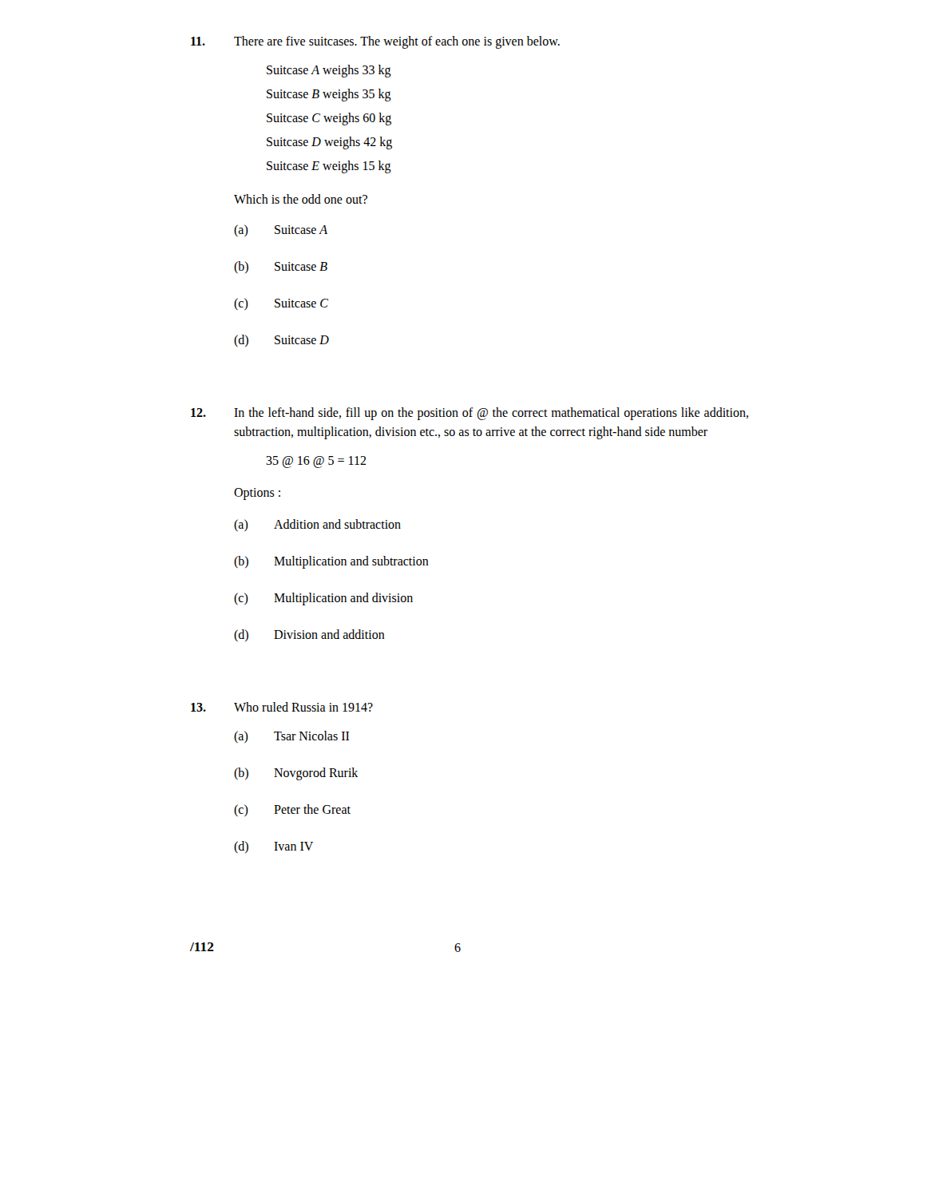11.
There are five suitcases. The weight of each one is given below.
Suitcase A weighs 33 kg
Suitcase B weighs 35 kg
Suitcase C weighs 60 kg
Suitcase D weighs 42 kg
Suitcase E weighs 15 kg
Which is the odd one out?
(a) Suitcase A
(b) Suitcase B
(c) Suitcase C
(d) Suitcase D
12.
In the left-hand side, fill up on the position of @ the correct mathematical operations like addition, subtraction, multiplication, division etc., so as to arrive at the correct right-hand side number
35 @ 16 @ 5 = 112
Options :
(a) Addition and subtraction
(b) Multiplication and subtraction
(c) Multiplication and division
(d) Division and addition
13.
Who ruled Russia in 1914?
(a) Tsar Nicolas II
(b) Novgorod Rurik
(c) Peter the Great
(d) Ivan IV
/112
6